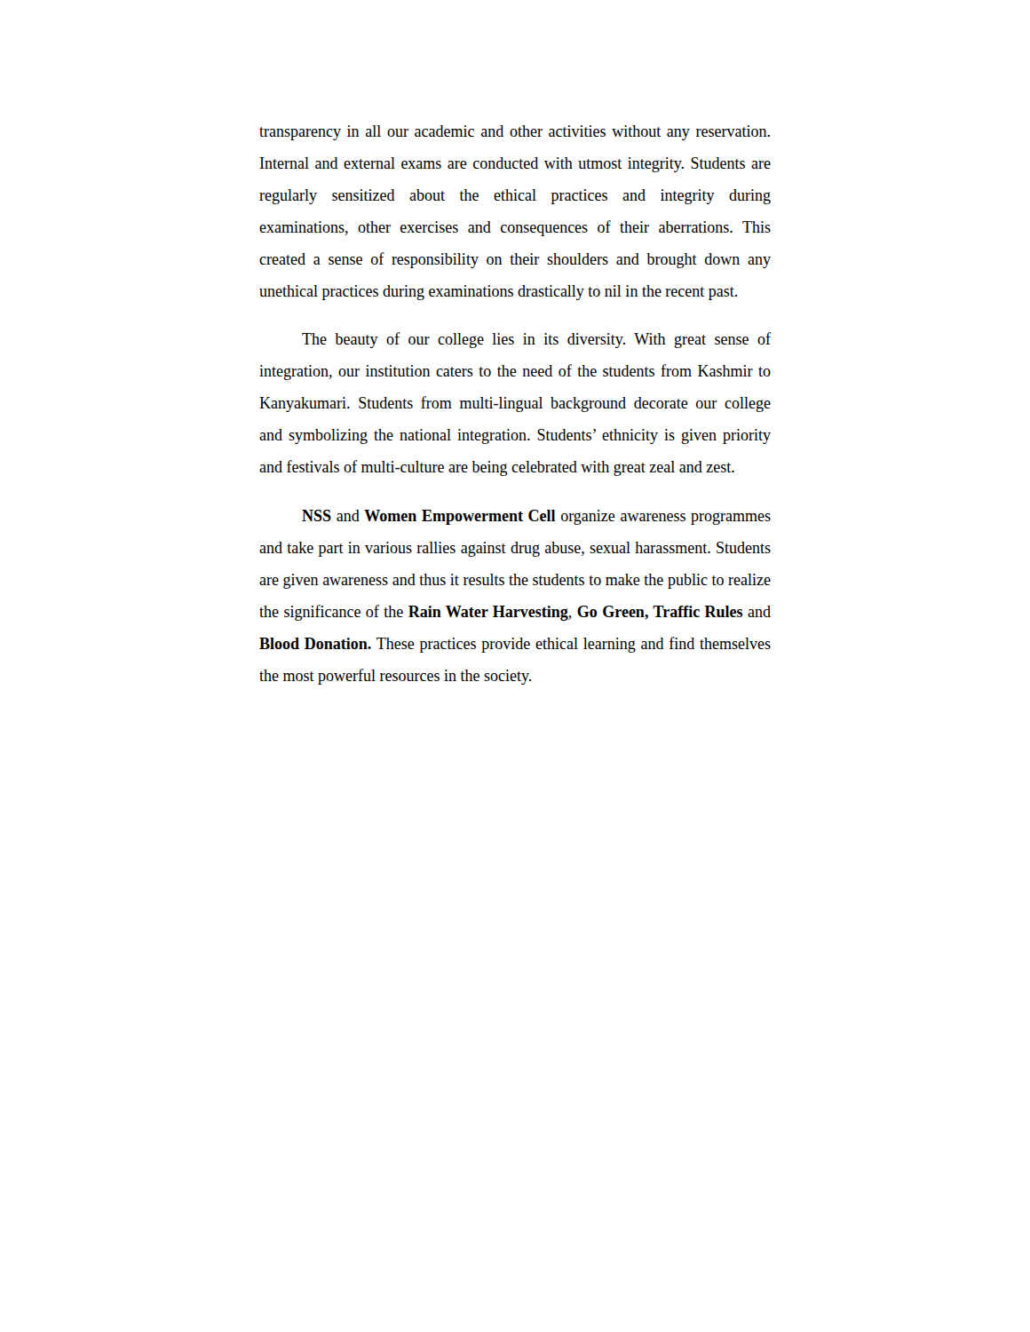transparency in all our academic and other activities without any reservation. Internal and external exams are conducted with utmost integrity. Students are regularly sensitized about the ethical practices and integrity during examinations, other exercises and consequences of their aberrations. This created a sense of responsibility on their shoulders and brought down any unethical practices during examinations drastically to nil in the recent past.
The beauty of our college lies in its diversity. With great sense of integration, our institution caters to the need of the students from Kashmir to Kanyakumari. Students from multi-lingual background decorate our college and symbolizing the national integration. Students’ ethnicity is given priority and festivals of multi-culture are being celebrated with great zeal and zest.
NSS and Women Empowerment Cell organize awareness programmes and take part in various rallies against drug abuse, sexual harassment. Students are given awareness and thus it results the students to make the public to realize the significance of the Rain Water Harvesting, Go Green, Traffic Rules and Blood Donation. These practices provide ethical learning and find themselves the most powerful resources in the society.